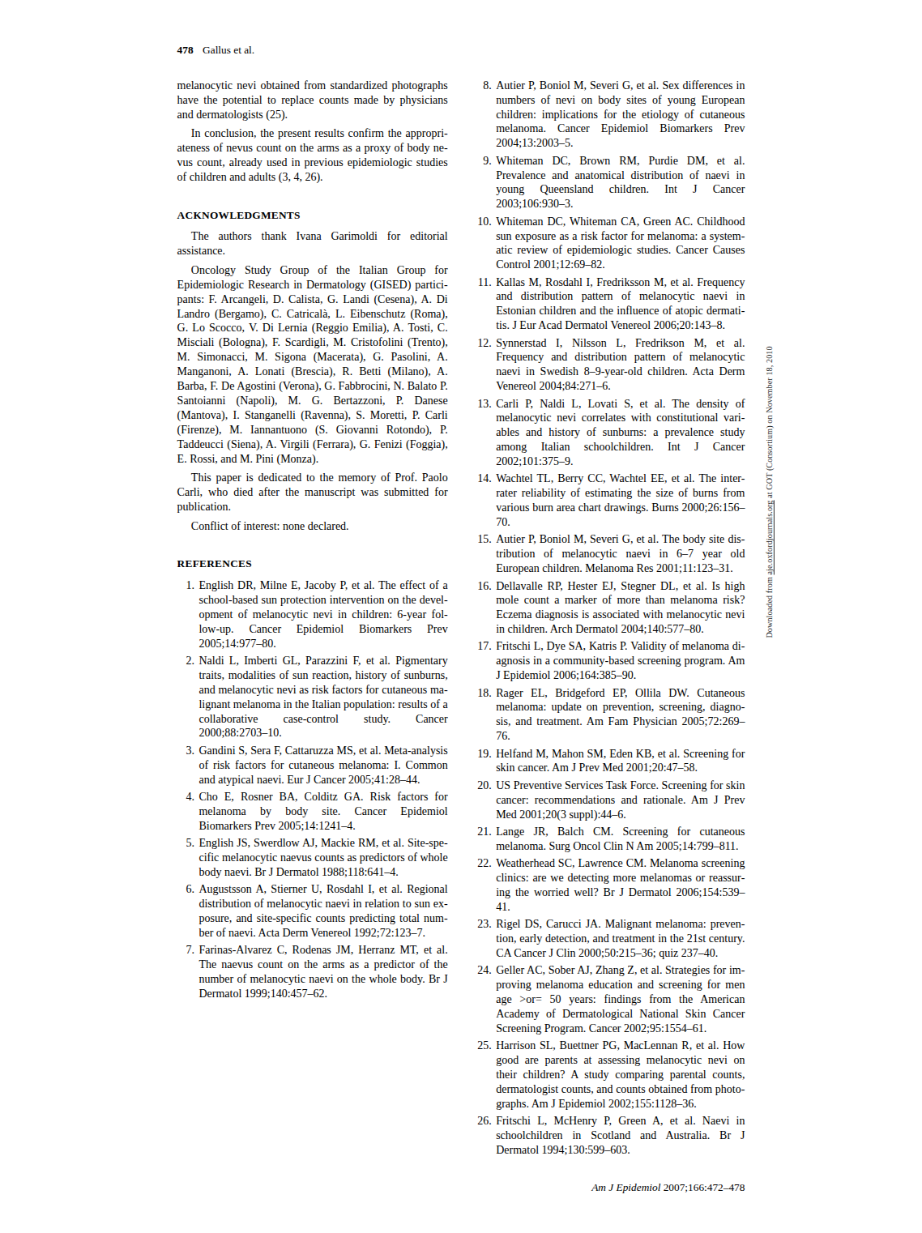478 Gallus et al.
Downloaded from aje.oxfordjournals.org at GOT (Consortium) on November 18, 2010
melanocytic nevi obtained from standardized photographs have the potential to replace counts made by physicians and dermatologists (25).
In conclusion, the present results confirm the appropriateness of nevus count on the arms as a proxy of body nevus count, already used in previous epidemiologic studies of children and adults (3, 4, 26).
ACKNOWLEDGMENTS
The authors thank Ivana Garimoldi for editorial assistance.
Oncology Study Group of the Italian Group for Epidemiologic Research in Dermatology (GISED) participants: F. Arcangeli, D. Calista, G. Landi (Cesena), A. Di Landro (Bergamo), C. Catricalà, L. Eibenschutz (Roma), G. Lo Scocco, V. Di Lernia (Reggio Emilia), A. Tosti, C. Misciali (Bologna), F. Scardigli, M. Cristofolini (Trento), M. Simonacci, M. Sigona (Macerata), G. Pasolini, A. Manganoni, A. Lonati (Brescia), R. Betti (Milano), A. Barba, F. De Agostini (Verona), G. Fabbrocini, N. Balato P. Santoianni (Napoli), M. G. Bertazzoni, P. Danese (Mantova), I. Stanganelli (Ravenna), S. Moretti, P. Carli (Firenze), M. Iannantuono (S. Giovanni Rotondo), P. Taddeucci (Siena), A. Virgili (Ferrara), G. Fenizi (Foggia), E. Rossi, and M. Pini (Monza).
This paper is dedicated to the memory of Prof. Paolo Carli, who died after the manuscript was submitted for publication.
Conflict of interest: none declared.
REFERENCES
English DR, Milne E, Jacoby P, et al. The effect of a school-based sun protection intervention on the development of melanocytic nevi in children: 6-year follow-up. Cancer Epidemiol Biomarkers Prev 2005;14:977–80.
Naldi L, Imberti GL, Parazzini F, et al. Pigmentary traits, modalities of sun reaction, history of sunburns, and melanocytic nevi as risk factors for cutaneous malignant melanoma in the Italian population: results of a collaborative case-control study. Cancer 2000;88:2703–10.
Gandini S, Sera F, Cattaruzza MS, et al. Meta-analysis of risk factors for cutaneous melanoma: I. Common and atypical naevi. Eur J Cancer 2005;41:28–44.
Cho E, Rosner BA, Colditz GA. Risk factors for melanoma by body site. Cancer Epidemiol Biomarkers Prev 2005;14:1241–4.
English JS, Swerdlow AJ, Mackie RM, et al. Site-specific melanocytic naevus counts as predictors of whole body naevi. Br J Dermatol 1988;118:641–4.
Augustsson A, Stierner U, Rosdahl I, et al. Regional distribution of melanocytic naevi in relation to sun exposure, and site-specific counts predicting total number of naevi. Acta Derm Venereol 1992;72:123–7.
Farinas-Alvarez C, Rodenas JM, Herranz MT, et al. The naevus count on the arms as a predictor of the number of melanocytic naevi on the whole body. Br J Dermatol 1999;140:457–62.
Autier P, Boniol M, Severi G, et al. Sex differences in numbers of nevi on body sites of young European children: implications for the etiology of cutaneous melanoma. Cancer Epidemiol Biomarkers Prev 2004;13:2003–5.
Whiteman DC, Brown RM, Purdie DM, et al. Prevalence and anatomical distribution of naevi in young Queensland children. Int J Cancer 2003;106:930–3.
Whiteman DC, Whiteman CA, Green AC. Childhood sun exposure as a risk factor for melanoma: a systematic review of epidemiologic studies. Cancer Causes Control 2001;12:69–82.
Kallas M, Rosdahl I, Fredriksson M, et al. Frequency and distribution pattern of melanocytic naevi in Estonian children and the influence of atopic dermatitis. J Eur Acad Dermatol Venereol 2006;20:143–8.
Synnerstad I, Nilsson L, Fredrikson M, et al. Frequency and distribution pattern of melanocytic naevi in Swedish 8–9-year-old children. Acta Derm Venereol 2004;84:271–6.
Carli P, Naldi L, Lovati S, et al. The density of melanocytic nevi correlates with constitutional variables and history of sunburns: a prevalence study among Italian schoolchildren. Int J Cancer 2002;101:375–9.
Wachtel TL, Berry CC, Wachtel EE, et al. The inter-rater reliability of estimating the size of burns from various burn area chart drawings. Burns 2000;26:156–70.
Autier P, Boniol M, Severi G, et al. The body site distribution of melanocytic naevi in 6–7 year old European children. Melanoma Res 2001;11:123–31.
Dellavalle RP, Hester EJ, Stegner DL, et al. Is high mole count a marker of more than melanoma risk? Eczema diagnosis is associated with melanocytic nevi in children. Arch Dermatol 2004;140:577–80.
Fritschi L, Dye SA, Katris P. Validity of melanoma diagnosis in a community-based screening program. Am J Epidemiol 2006;164:385–90.
Rager EL, Bridgeford EP, Ollila DW. Cutaneous melanoma: update on prevention, screening, diagnosis, and treatment. Am Fam Physician 2005;72:269–76.
Helfand M, Mahon SM, Eden KB, et al. Screening for skin cancer. Am J Prev Med 2001;20:47–58.
US Preventive Services Task Force. Screening for skin cancer: recommendations and rationale. Am J Prev Med 2001;20(3 suppl):44–6.
Lange JR, Balch CM. Screening for cutaneous melanoma. Surg Oncol Clin N Am 2005;14:799–811.
Weatherhead SC, Lawrence CM. Melanoma screening clinics: are we detecting more melanomas or reassuring the worried well? Br J Dermatol 2006;154:539–41.
Rigel DS, Carucci JA. Malignant melanoma: prevention, early detection, and treatment in the 21st century. CA Cancer J Clin 2000;50:215–36; quiz 237–40.
Geller AC, Sober AJ, Zhang Z, et al. Strategies for improving melanoma education and screening for men age >or= 50 years: findings from the American Academy of Dermatological National Skin Cancer Screening Program. Cancer 2002;95:1554–61.
Harrison SL, Buettner PG, MacLennan R, et al. How good are parents at assessing melanocytic nevi on their children? A study comparing parental counts, dermatologist counts, and counts obtained from photographs. Am J Epidemiol 2002;155:1128–36.
Fritschi L, McHenry P, Green A, et al. Naevi in schoolchildren in Scotland and Australia. Br J Dermatol 1994;130:599–603.
Am J Epidemiol 2007;166:472–478